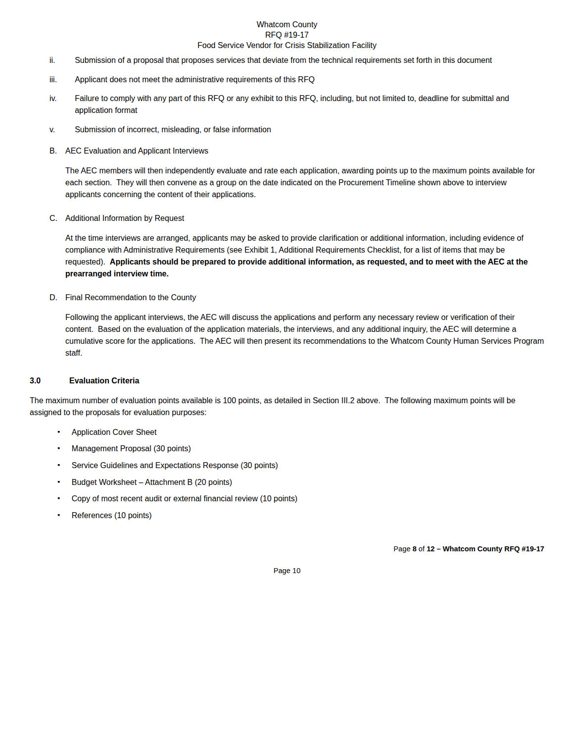Whatcom County
RFQ #19-17
Food Service Vendor for Crisis Stabilization Facility
ii. Submission of a proposal that proposes services that deviate from the technical requirements set forth in this document
iii. Applicant does not meet the administrative requirements of this RFQ
iv. Failure to comply with any part of this RFQ or any exhibit to this RFQ, including, but not limited to, deadline for submittal and application format
v. Submission of incorrect, misleading, or false information
B. AEC Evaluation and Applicant Interviews
The AEC members will then independently evaluate and rate each application, awarding points up to the maximum points available for each section. They will then convene as a group on the date indicated on the Procurement Timeline shown above to interview applicants concerning the content of their applications.
C. Additional Information by Request
At the time interviews are arranged, applicants may be asked to provide clarification or additional information, including evidence of compliance with Administrative Requirements (see Exhibit 1, Additional Requirements Checklist, for a list of items that may be requested). Applicants should be prepared to provide additional information, as requested, and to meet with the AEC at the prearranged interview time.
D. Final Recommendation to the County
Following the applicant interviews, the AEC will discuss the applications and perform any necessary review or verification of their content. Based on the evaluation of the application materials, the interviews, and any additional inquiry, the AEC will determine a cumulative score for the applications. The AEC will then present its recommendations to the Whatcom County Human Services Program staff.
3.0 Evaluation Criteria
The maximum number of evaluation points available is 100 points, as detailed in Section III.2 above. The following maximum points will be assigned to the proposals for evaluation purposes:
Application Cover Sheet
Management Proposal (30 points)
Service Guidelines and Expectations Response (30 points)
Budget Worksheet – Attachment B (20 points)
Copy of most recent audit or external financial review (10 points)
References (10 points)
Page 8 of 12 – Whatcom County RFQ #19-17
Page 10